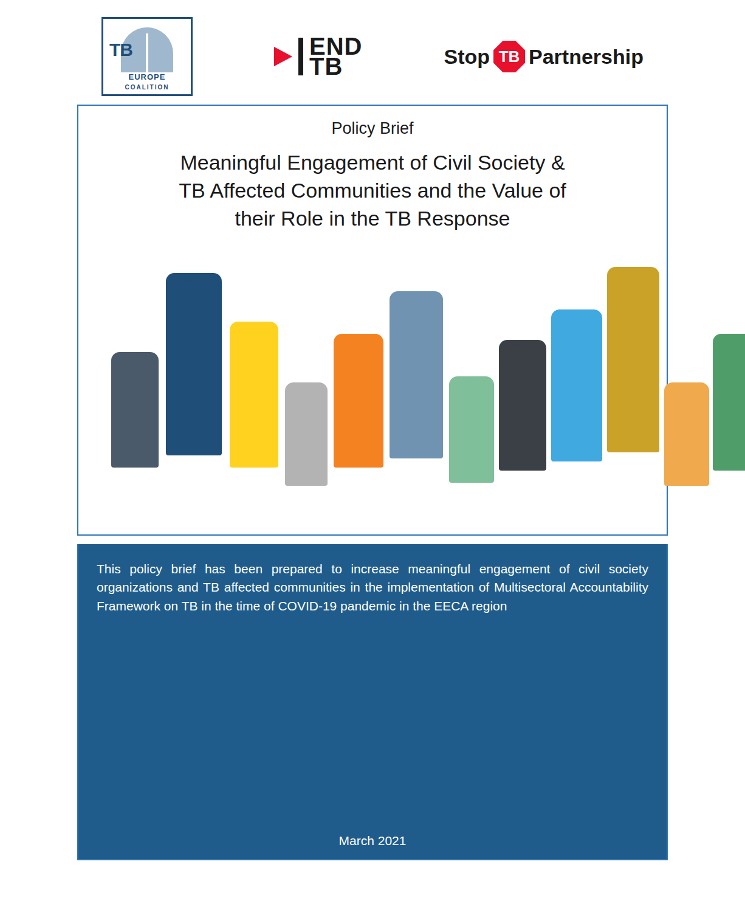TB
EUROPE
COALITION
END
TB
Stop TB Partnership
Policy Brief
Meaningful Engagement of Civil Society &
TB Affected Communities and the Value of
their Role in the TB Response
This policy brief has been prepared to increase meaningful engagement of civil society organizations and TB affected communities in the implementation of Multisectoral Accountability Framework on TB in the time of COVID-19 pandemic in the EECA region
March 2021